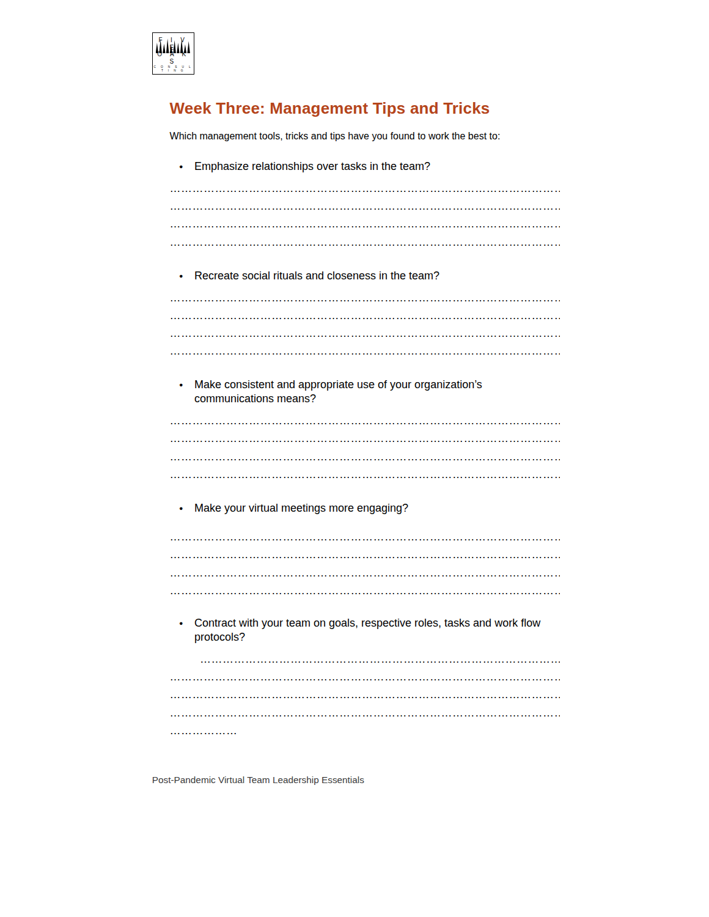F I V E
O A K S C O N S U L T I N G
Week Three: Management Tips and Tricks
Which management tools, tricks and tips have you found to work the best to:
Emphasize relationships over tasks in the team?
…………………………………………………………………………………………………
…………………………………………………………………………………………………
…………………………………………………………………………………………………
…………………………………………………………………………………………………
Recreate social rituals and closeness in the team?
…………………………………………………………………………………………………
…………………………………………………………………………………………………
…………………………………………………………………………………………………
…………………………………………………………………………………………………
Make consistent and appropriate use of your organization’s communications means?
…………………………………………………………………………………………………
…………………………………………………………………………………………………
…………………………………………………………………………………………………
…………………………………………………………………………………………………
Make your virtual meetings more engaging?
…………………………………………………………………………………………………
…………………………………………………………………………………………………
…………………………………………………………………………………………………
…………………………………………………………………………………………………
Contract with your team on goals, respective roles, tasks and work flow protocols?
…………………………………………………………………………………………
………………………………………………………………………………………………
………………………………………………………………………………………………
………………………………………………………………………………………………
………………
Post-Pandemic Virtual Team Leadership Essentials